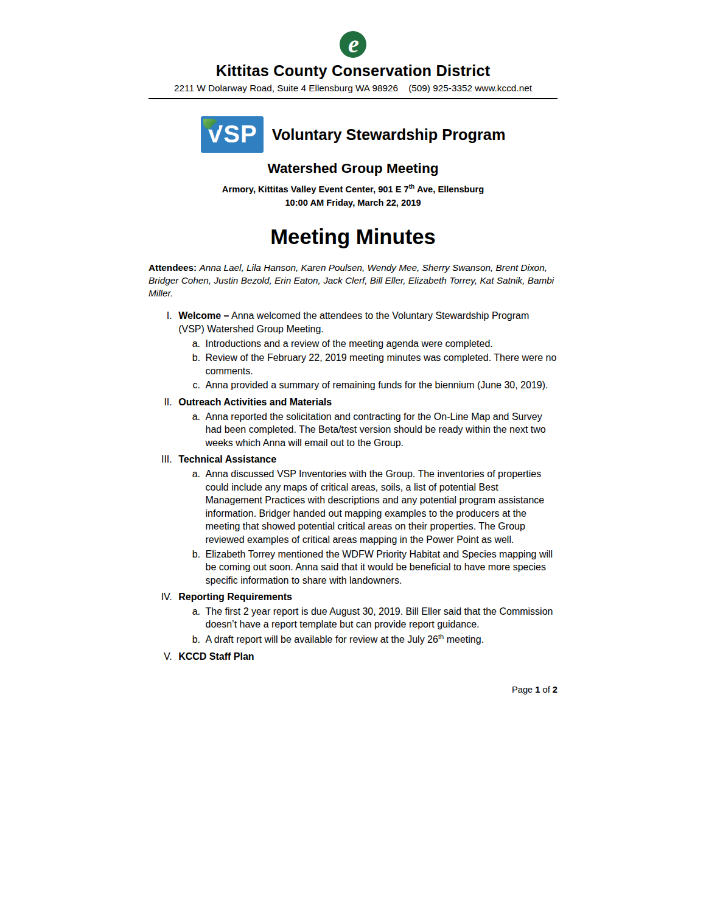e
Kittitas County Conservation District
2211 W Dolarway Road, Suite 4 Ellensburg WA 98926 (509) 925-3352 www.kccd.net
VSP Voluntary Stewardship Program
Watershed Group Meeting
Armory, Kittitas Valley Event Center, 901 E 7th Ave, Ellensburg
10:00 AM Friday, March 22, 2019
Meeting Minutes
Attendees: Anna Lael, Lila Hanson, Karen Poulsen, Wendy Mee, Sherry Swanson, Brent Dixon, Bridger Cohen, Justin Bezold, Erin Eaton, Jack Clerf, Bill Eller, Elizabeth Torrey, Kat Satnik, Bambi Miller.
Welcome – Anna welcomed the attendees to the Voluntary Stewardship Program (VSP) Watershed Group Meeting.
Introductions and a review of the meeting agenda were completed.
Review of the February 22, 2019 meeting minutes was completed. There were no comments.
Anna provided a summary of remaining funds for the biennium (June 30, 2019).
Outreach Activities and Materials
Anna reported the solicitation and contracting for the On-Line Map and Survey had been completed. The Beta/test version should be ready within the next two weeks which Anna will email out to the Group.
Technical Assistance
Anna discussed VSP Inventories with the Group. The inventories of properties could include any maps of critical areas, soils, a list of potential Best Management Practices with descriptions and any potential program assistance information. Bridger handed out mapping examples to the producers at the meeting that showed potential critical areas on their properties. The Group reviewed examples of critical areas mapping in the Power Point as well.
Elizabeth Torrey mentioned the WDFW Priority Habitat and Species mapping will be coming out soon. Anna said that it would be beneficial to have more species specific information to share with landowners.
Reporting Requirements
The first 2 year report is due August 30, 2019. Bill Eller said that the Commission doesn’t have a report template but can provide report guidance.
A draft report will be available for review at the July 26th meeting.
KCCD Staff Plan
Page 1 of 2